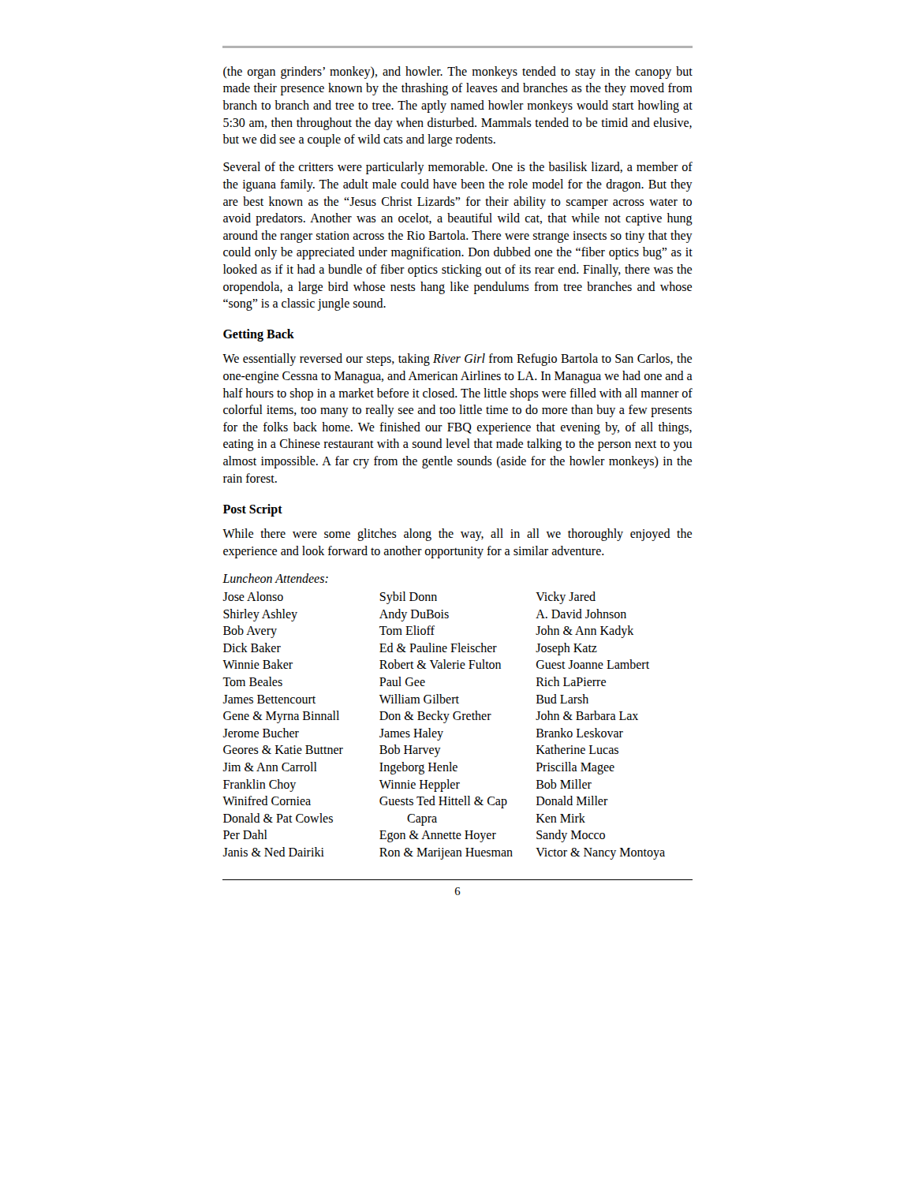(the organ grinders’ monkey), and howler. The monkeys tended to stay in the canopy but made their presence known by the thrashing of leaves and branches as the they moved from branch to branch and tree to tree. The aptly named howler monkeys would start howling at 5:30 am, then throughout the day when disturbed. Mammals tended to be timid and elusive, but we did see a couple of wild cats and large rodents.
Several of the critters were particularly memorable. One is the basilisk lizard, a member of the iguana family. The adult male could have been the role model for the dragon. But they are best known as the “Jesus Christ Lizards” for their ability to scamper across water to avoid predators. Another was an ocelot, a beautiful wild cat, that while not captive hung around the ranger station across the Rio Bartola. There were strange insects so tiny that they could only be appreciated under magnification. Don dubbed one the “fiber optics bug” as it looked as if it had a bundle of fiber optics sticking out of its rear end. Finally, there was the oropendola, a large bird whose nests hang like pendulums from tree branches and whose “song” is a classic jungle sound.
Getting Back
We essentially reversed our steps, taking River Girl from Refugio Bartola to San Carlos, the one-engine Cessna to Managua, and American Airlines to LA. In Managua we had one and a half hours to shop in a market before it closed. The little shops were filled with all manner of colorful items, too many to really see and too little time to do more than buy a few presents for the folks back home. We finished our FBQ experience that evening by, of all things, eating in a Chinese restaurant with a sound level that made talking to the person next to you almost impossible. A far cry from the gentle sounds (aside for the howler monkeys) in the rain forest.
Post Script
While there were some glitches along the way, all in all we thoroughly enjoyed the experience and look forward to another opportunity for a similar adventure.
Luncheon Attendees:
| Jose Alonso | Sybil Donn | Vicky Jared |
| Shirley Ashley | Andy DuBois | A. David Johnson |
| Bob Avery | Tom Elioff | John & Ann Kadyk |
| Dick Baker | Ed & Pauline Fleischer | Joseph Katz |
| Winnie Baker | Robert & Valerie Fulton | Guest Joanne Lambert |
| Tom Beales | Paul Gee | Rich LaPierre |
| James Bettencourt | William Gilbert | Bud Larsh |
| Gene & Myrna Binnall | Don & Becky Grether | John & Barbara Lax |
| Jerome Bucher | James Haley | Branko Leskovar |
| Geores & Katie Buttner | Bob Harvey | Katherine Lucas |
| Jim & Ann Carroll | Ingeborg Henle | Priscilla Magee |
| Franklin Choy | Winnie Heppler | Bob Miller |
| Winifred Corniea | Guests Ted Hittell & Cap | Donald Miller |
| Donald & Pat Cowles | Capra | Ken Mirk |
| Per Dahl | Egon & Annette Hoyer | Sandy Mocco |
| Janis & Ned Dairiki | Ron & Marijean Huesman | Victor & Nancy Montoya |
6